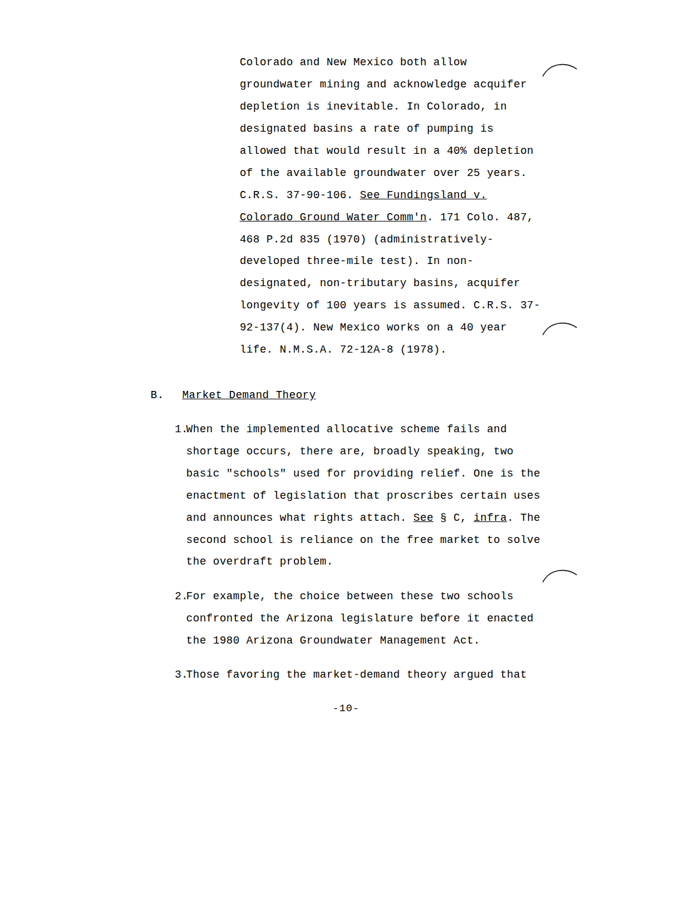Colorado and New Mexico both allow groundwater mining and acknowledge acquifer depletion is inevitable. In Colorado, in designated basins a rate of pumping is allowed that would result in a 40% depletion of the available groundwater over 25 years. C.R.S. 37-90-106. See Fundingsland v. Colorado Ground Water Comm'n. 171 Colo. 487, 468 P.2d 835 (1970) (administratively-developed three-mile test). In non-designated, non-tributary basins, acquifer longevity of 100 years is assumed. C.R.S. 37-92-137(4). New Mexico works on a 40 year life. N.M.S.A. 72-12A-8 (1978).
B. Market Demand Theory
1. When the implemented allocative scheme fails and shortage occurs, there are, broadly speaking, two basic "schools" used for providing relief. One is the enactment of legislation that proscribes certain uses and announces what rights attach. See § C, infra. The second school is reliance on the free market to solve the overdraft problem.
2. For example, the choice between these two schools confronted the Arizona legislature before it enacted the 1980 Arizona Groundwater Management Act.
3. Those favoring the market-demand theory argued that
-10-